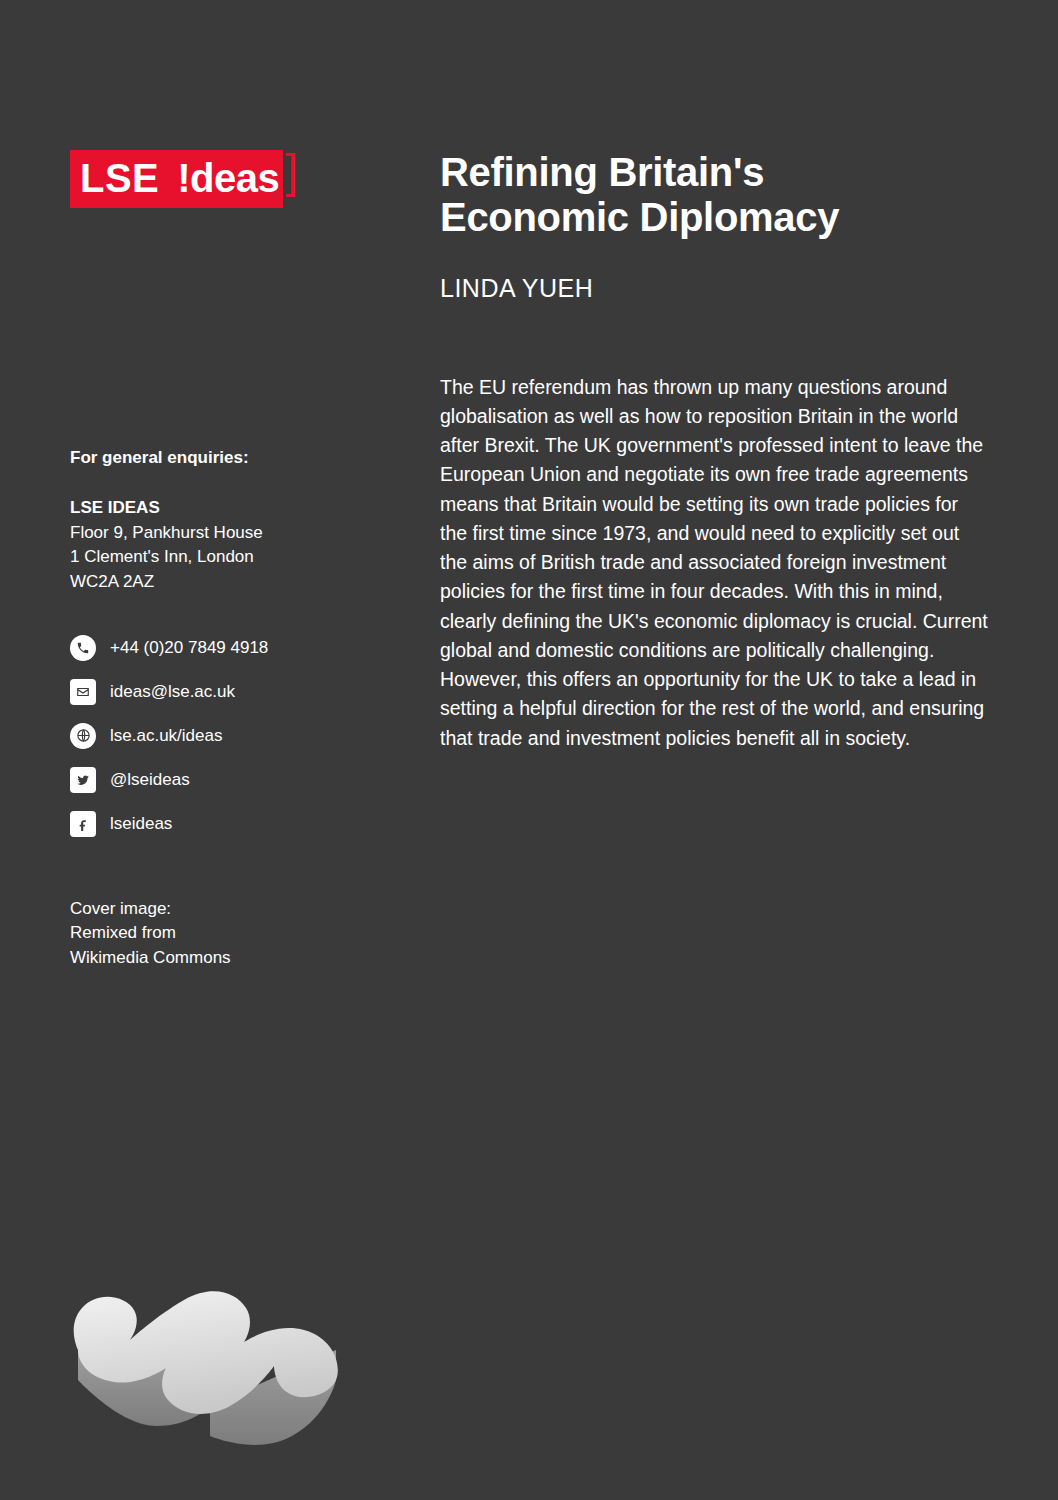LSE!deas]
For general enquiries:
LSE IDEAS
Floor 9, Pankhurst House
1 Clement's Inn, London
WC2A 2AZ
+44 (0)20 7849 4918
ideas@lse.ac.uk
lse.ac.uk/ideas
@lseideas
lseideas
Cover image:
Remixed from
Wikimedia Commons
Refining Britain's
Economic Diplomacy
LINDA YUEH
The EU referendum has thrown up many questions around globalisation as well as how to reposition Britain in the world after Brexit. The UK government's professed intent to leave the European Union and negotiate its own free trade agreements means that Britain would be setting its own trade policies for the first time since 1973, and would need to explicitly set out the aims of British trade and associated foreign investment policies for the first time in four decades. With this in mind, clearly defining the UK's economic diplomacy is crucial. Current global and domestic conditions are politically challenging. However, this offers an opportunity for the UK to take a lead in setting a helpful direction for the rest of the world, and ensuring that trade and investment policies benefit all in society.